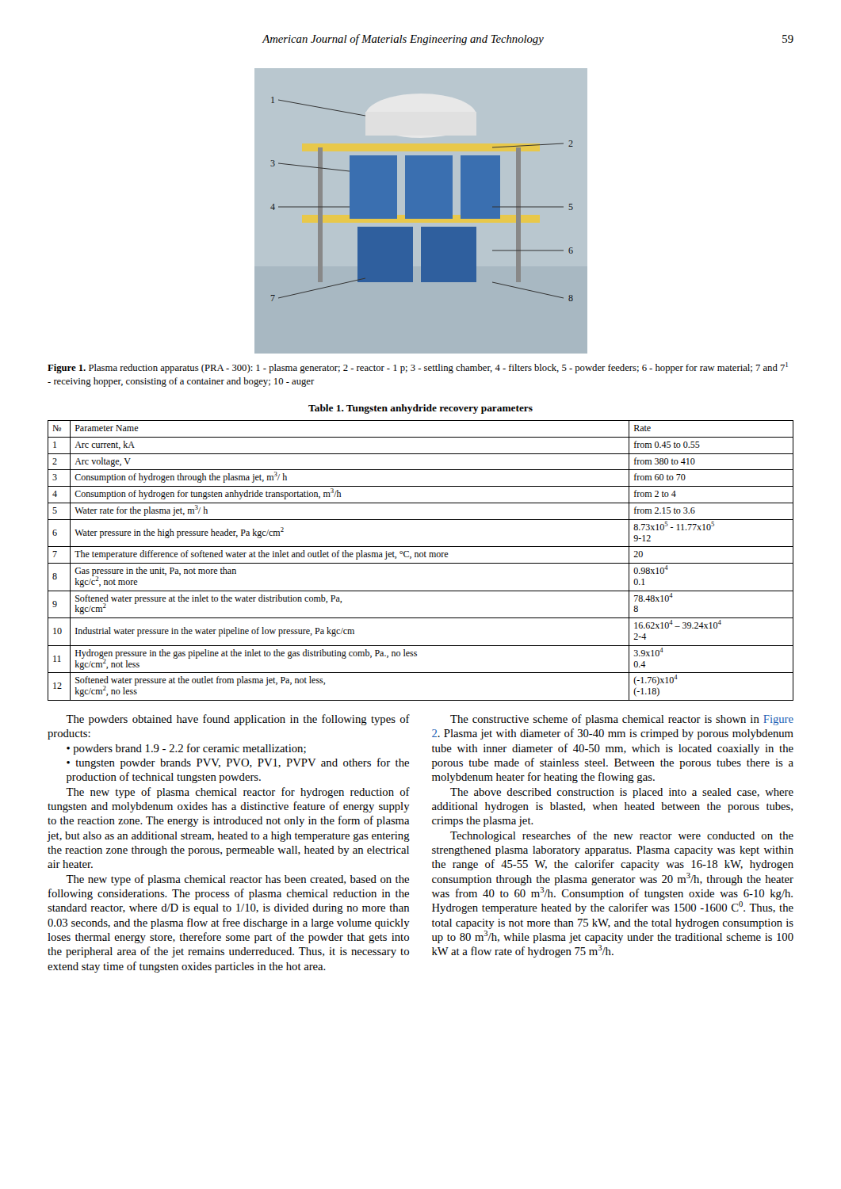American Journal of Materials Engineering and Technology
59
Figure 1. Plasma reduction apparatus (PRA - 300): 1 - plasma generator; 2 - reactor - 1 p; 3 - settling chamber, 4 - filters block, 5 - powder feeders; 6 - hopper for raw material; 7 and 71 - receiving hopper, consisting of a container and bogey; 10 - auger
Table 1. Tungsten anhydride recovery parameters
| № | Parameter Name | Rate |
| --- | --- | --- |
| 1 | Arc current, kA | from 0.45 to 0.55 |
| 2 | Arc voltage, V | from 380 to 410 |
| 3 | Consumption of hydrogen through the plasma jet, m 3 / h | from 60 to 70 |
| 4 | Consumption of hydrogen for tungsten anhydride transportation, m 3 /h | from 2 to 4 |
| 5 | Water rate for the plasma jet, m 3 / h | from 2.15 to 3.6 |
| 6 | Water pressure in the high pressure header, Pa kgc/cm 2 | 8.73x10 5 - 11.77x10 5 9-12 |
| 7 | The temperature difference of softened water at the inlet and outlet of the plasma jet, °C, not more | 20 |
| 8 | Gas pressure in the unit, Pa, not more than kgc/c 2 , not more | 0.98x10 4 0.1 |
| 9 | Softened water pressure at the inlet to the water distribution comb, Pa, kgc/cm 2 | 78.48x10 4 8 |
| 10 | Industrial water pressure in the water pipeline of low pressure, Pa kgc/cm | 16.62x10 4 – 39.24x10 4 2-4 |
| 11 | Hydrogen pressure in the gas pipeline at the inlet to the gas distributing comb, Pa., no less kgc/cm 2 , not less | 3.9x10 4 0.4 |
| 12 | Softened water pressure at the outlet from plasma jet, Pa, not less, kgc/cm 2 , no less | (-1.76)x10 4 (-1.18) |
The powders obtained have found application in the following types of products:
powders brand 1.9 - 2.2 for ceramic metallization;
tungsten powder brands PVV, PVO, PV1, PVPV and others for the production of technical tungsten powders.
The new type of plasma chemical reactor for hydrogen reduction of tungsten and molybdenum oxides has a distinctive feature of energy supply to the reaction zone. The energy is introduced not only in the form of plasma jet, but also as an additional stream, heated to a high temperature gas entering the reaction zone through the porous, permeable wall, heated by an electrical air heater.
The new type of plasma chemical reactor has been created, based on the following considerations. The process of plasma chemical reduction in the standard reactor, where d/D is equal to 1/10, is divided during no more than 0.03 seconds, and the plasma flow at free discharge in a large volume quickly loses thermal energy store, therefore some part of the powder that gets into the peripheral area of the jet remains underreduced. Thus, it is necessary to extend stay time of tungsten oxides particles in the hot area.
The constructive scheme of plasma chemical reactor is shown in Figure 2. Plasma jet with diameter of 30-40 mm is crimped by porous molybdenum tube with inner diameter of 40-50 mm, which is located coaxially in the porous tube made of stainless steel. Between the porous tubes there is a molybdenum heater for heating the flowing gas.
The above described construction is placed into a sealed case, where additional hydrogen is blasted, when heated between the porous tubes, crimps the plasma jet.
Technological researches of the new reactor were conducted on the strengthened plasma laboratory apparatus. Plasma capacity was kept within the range of 45-55 W, the calorifer capacity was 16-18 kW, hydrogen consumption through the plasma generator was 20 m3/h, through the heater was from 40 to 60 m3/h. Consumption of tungsten oxide was 6-10 kg/h. Hydrogen temperature heated by the calorifer was 1500 -1600 C0. Thus, the total capacity is not more than 75 kW, and the total hydrogen consumption is up to 80 m3/h, while plasma jet capacity under the traditional scheme is 100 kW at a flow rate of hydrogen 75 m3/h.